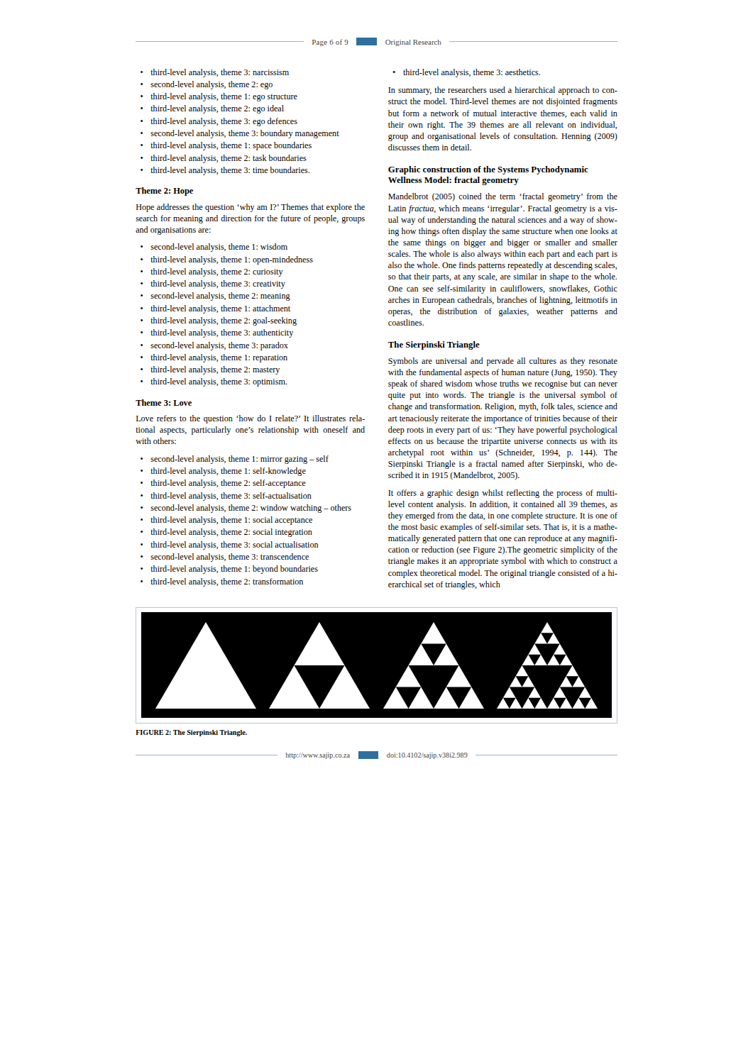Page 6 of 9 Original Research
third-level analysis, theme 3: narcissism
second-level analysis, theme 2: ego
third-level analysis, theme 1: ego structure
third-level analysis, theme 2: ego ideal
third-level analysis, theme 3: ego defences
second-level analysis, theme 3: boundary management
third-level analysis, theme 1: space boundaries
third-level analysis, theme 2: task boundaries
third-level analysis, theme 3: time boundaries.
Theme 2: Hope
Hope addresses the question ‘why am I?’ Themes that explore the search for meaning and direction for the future of people, groups and organisations are:
second-level analysis, theme 1: wisdom
third-level analysis, theme 1: open-mindedness
third-level analysis, theme 2: curiosity
third-level analysis, theme 3: creativity
second-level analysis, theme 2: meaning
third-level analysis, theme 1: attachment
third-level analysis, theme 2: goal-seeking
third-level analysis, theme 3: authenticity
second-level analysis, theme 3: paradox
third-level analysis, theme 1: reparation
third-level analysis, theme 2: mastery
third-level analysis, theme 3: optimism.
Theme 3: Love
Love refers to the question ‘how do I relate?’ It illustrates relational aspects, particularly one’s relationship with oneself and with others:
second-level analysis, theme 1: mirror gazing – self
third-level analysis, theme 1: self-knowledge
third-level analysis, theme 2: self-acceptance
third-level analysis, theme 3: self-actualisation
second-level analysis, theme 2: window watching – others
third-level analysis, theme 1: social acceptance
third-level analysis, theme 2: social integration
third-level analysis, theme 3: social actualisation
second-level analysis, theme 3: transcendence
third-level analysis, theme 1: beyond boundaries
third-level analysis, theme 2: transformation
third-level analysis, theme 3: aesthetics.
In summary, the researchers used a hierarchical approach to construct the model. Third-level themes are not disjointed fragments but form a network of mutual interactive themes, each valid in their own right. The 39 themes are all relevant on individual, group and organisational levels of consultation. Henning (2009) discusses them in detail.
Graphic construction of the Systems Pychodynamic Wellness Model: fractal geometry
Mandelbrot (2005) coined the term ‘fractal geometry’ from the Latin fractua, which means ‘irregular’. Fractal geometry is a visual way of understanding the natural sciences and a way of showing how things often display the same structure when one looks at the same things on bigger and bigger or smaller and smaller scales. The whole is also always within each part and each part is also the whole. One finds patterns repeatedly at descending scales, so that their parts, at any scale, are similar in shape to the whole. One can see self-similarity in cauliflowers, snowflakes, Gothic arches in European cathedrals, branches of lightning, leitmotifs in operas, the distribution of galaxies, weather patterns and coastlines.
The Sierpinski Triangle
Symbols are universal and pervade all cultures as they resonate with the fundamental aspects of human nature (Jung, 1950). They speak of shared wisdom whose truths we recognise but can never quite put into words. The triangle is the universal symbol of change and transformation. Religion, myth, folk tales, science and art tenaciously reiterate the importance of trinities because of their deep roots in every part of us: ‘They have powerful psychological effects on us because the tripartite universe connects us with its archetypal root within us’ (Schneider, 1994, p. 144). The Sierpinski Triangle is a fractal named after Sierpinski, who described it in 1915 (Mandelbrot, 2005).
It offers a graphic design whilst reflecting the process of multi-level content analysis. In addition, it contained all 39 themes, as they emerged from the data, in one complete structure. It is one of the most basic examples of self-similar sets. That is, it is a mathematically generated pattern that one can reproduce at any magnification or reduction (see Figure 2).The geometric simplicity of the triangle makes it an appropriate symbol with which to construct a complex theoretical model. The original triangle consisted of a hierarchical set of triangles, which
FIGURE 2: The Sierpinski Triangle.
http://www.sajip.co.za doi:10.4102/sajip.v38i2.989